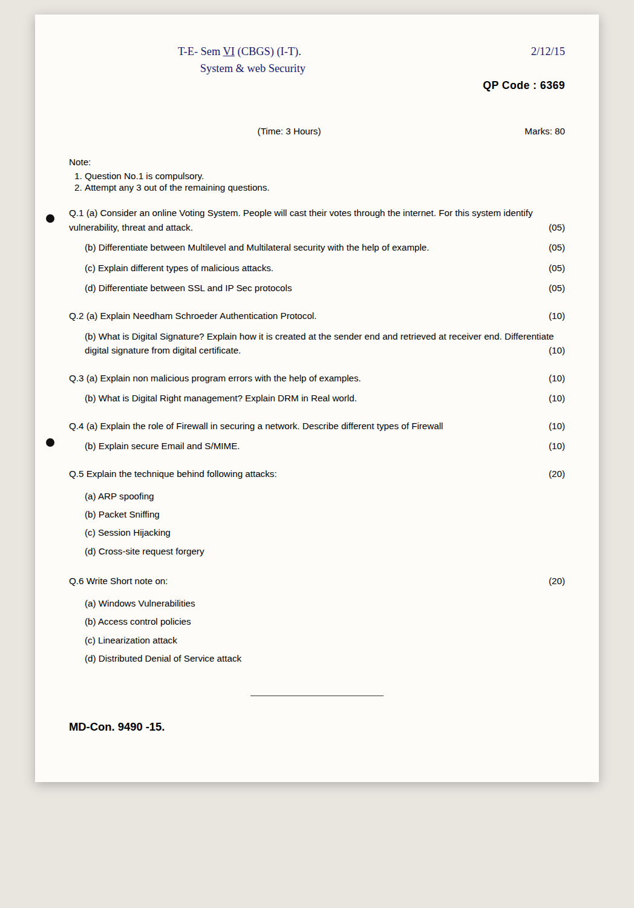T-E- Sem VI (CBGS) (I-T).
System & web Security
2/12/15
QP Code : 6369
(Time: 3 Hours) Marks: 80
Note:
Question No.1 is compulsory.
Attempt any 3 out of the remaining questions.
Q.1 (a) Consider an online Voting System. People will cast their votes through the internet. For this system identify vulnerability, threat and attack. (05)
(b) Differentiate between Multilevel and Multilateral security with the help of example. (05)
(c) Explain different types of malicious attacks. (05)
(d) Differentiate between SSL and IP Sec protocols (05)
Q.2 (a) Explain Needham Schroeder Authentication Protocol. (10)
(b) What is Digital Signature? Explain how it is created at the sender end and retrieved at receiver end. Differentiate digital signature from digital certificate. (10)
Q.3 (a) Explain non malicious program errors with the help of examples. (10)
(b) What is Digital Right management? Explain DRM in Real world. (10)
Q.4 (a) Explain the role of Firewall in securing a network. Describe different types of Firewall (10)
(b) Explain secure Email and S/MIME. (10)
Q.5 Explain the technique behind following attacks: (20)
(a) ARP spoofing
(b) Packet Sniffing
(c) Session Hijacking
(d) Cross-site request forgery
Q.6 Write Short note on: (20)
(a) Windows Vulnerabilities
(b) Access control policies
(c) Linearization attack
(d) Distributed Denial of Service attack
MD-Con. 9490 -15.